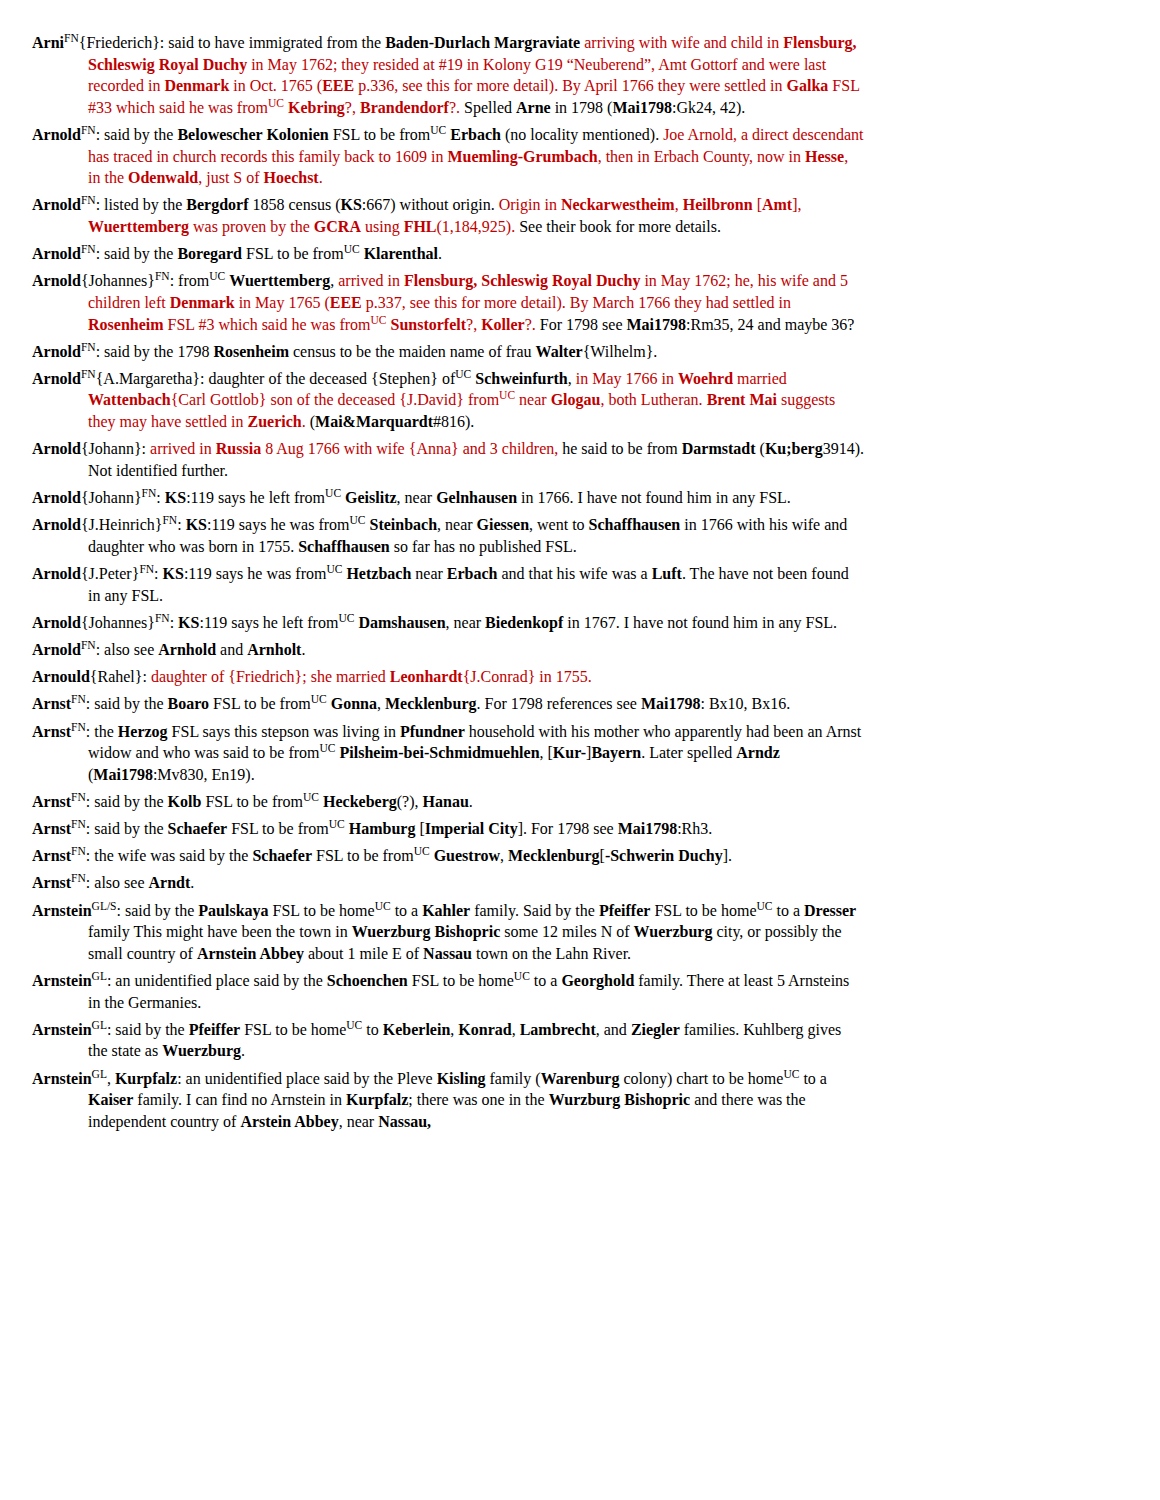ArniFN{Friederich}: said to have immigrated from the Baden-Durlach Margraviate arriving with wife and child in Flensburg, Schleswig Royal Duchy in May 1762; they resided at #19 in Kolony G19 “Neuberend”, Amt Gottorf and were last recorded in Denmark in Oct. 1765 (EEE p.336, see this for more detail). By April 1766 they were settled in Galka FSL #33 which said he was fromUC Kebring?, Brandendorf?. Spelled Arne in 1798 (Mai1798:Gk24, 42).
ArnoldFN: said by the Belowescher Kolonien FSL to be fromUC Erbach (no locality mentioned). Joe Arnold, a direct descendant has traced in church records this family back to 1609 in Muemling-Grumbach, then in Erbach County, now in Hesse, in the Odenwald, just S of Hoechst.
ArnoldFN: listed by the Bergdorf 1858 census (KS:667) without origin. Origin in Neckarwestheim, Heilbronn [Amt], Wuerttemberg was proven by the GCRA using FHL(1,184,925). See their book for more details.
ArnoldFN: said by the Boregard FSL to be fromUC Klarenthal.
Arnold{Johannes}FN: fromUC Wuerttemberg, arrived in Flensburg, Schleswig Royal Duchy in May 1762; he, his wife and 5 children left Denmark in May 1765 (EEE p.337, see this for more detail). By March 1766 they had settled in Rosenheim FSL #3 which said he was fromUC Sunstorfelt?, Koller?. For 1798 see Mai1798:Rm35, 24 and maybe 36?
ArnoldFN: said by the 1798 Rosenheim census to be the maiden name of frau Walter{Wilhelm}.
ArnoldFN{A.Margaretha}: daughter of the deceased {Stephen} ofUC Schweinfurth, in May 1766 in Woehrd married Wattenbach{Carl Gottlob} son of the deceased {J.David} fromUC near Glogau, both Lutheran. Brent Mai suggests they may have settled in Zuerich. (Mai&Marquardt#816).
Arnold{Johann}: arrived in Russia 8 Aug 1766 with wife {Anna} and 3 children, he said to be from Darmstadt (Ku;berg3914). Not identified further.
Arnold{Johann}FN: KS:119 says he left fromUC Geislitz, near Gelnhausen in 1766. I have not found him in any FSL.
Arnold{J.Heinrich}FN: KS:119 says he was fromUC Steinbach, near Giessen, went to Schaffhausen in 1766 with his wife and daughter who was born in 1755. Schaffhausen so far has no published FSL.
Arnold{J.Peter}FN: KS:119 says he was fromUC Hetzbach near Erbach and that his wife was a Luft. The have not been found in any FSL.
Arnold{Johannes}FN: KS:119 says he left fromUC Damshausen, near Biedenkopf in 1767. I have not found him in any FSL.
ArnoldFN: also see Arnhold and Arnholt.
Arnould{Rahel}: daughter of {Friedrich}; she married Leonhardt{J.Conrad} in 1755.
ArnstFN: said by the Boaro FSL to be fromUC Gonna, Mecklenburg. For 1798 references see Mai1798: Bx10, Bx16.
ArnstFN: the Herzog FSL says this stepson was living in Pfundner household with his mother who apparently had been an Arnst widow and who was said to be fromUC Pilsheim-bei-Schmidmuehlen, [Kur-]Bayern. Later spelled Arndz (Mai1798:Mv830, En19).
ArnstFN: said by the Kolb FSL to be fromUC Heckeberg(?), Hanau.
ArnstFN: said by the Schaefer FSL to be fromUC Hamburg [Imperial City]. For 1798 see Mai1798:Rh3.
ArnstFN: the wife was said by the Schaefer FSL to be fromUC Guestrow, Mecklenburg[-Schwerin Duchy].
ArnstFN: also see Arndt.
ArnsteinGL/S: said by the Paulskaya FSL to be homeUC to a Kahler family. Said by the Pfeiffer FSL to be homeUC to a Dresser family This might have been the town in Wuerzburg Bishopric some 12 miles N of Wuerzburg city, or possibly the small country of Arnstein Abbey about 1 mile E of Nassau town on the Lahn River.
ArnsteinGL: an unidentified place said by the Schoenchen FSL to be homeUC to a Georghold family. There at least 5 Arnsteins in the Germanies.
ArnsteinGL: said by the Pfeiffer FSL to be homeUC to Keberlein, Konrad, Lambrecht, and Ziegler families. Kuhlberg gives the state as Wuerzburg.
ArnsteinGL, Kurpfalz: an unidentified place said by the Pleve Kisling family (Warenburg colony) chart to be homeUC to a Kaiser family. I can find no Arnstein in Kurpfalz; there was one in the Wurzburg Bishopric and there was the independent country of Arstein Abbey, near Nassau,